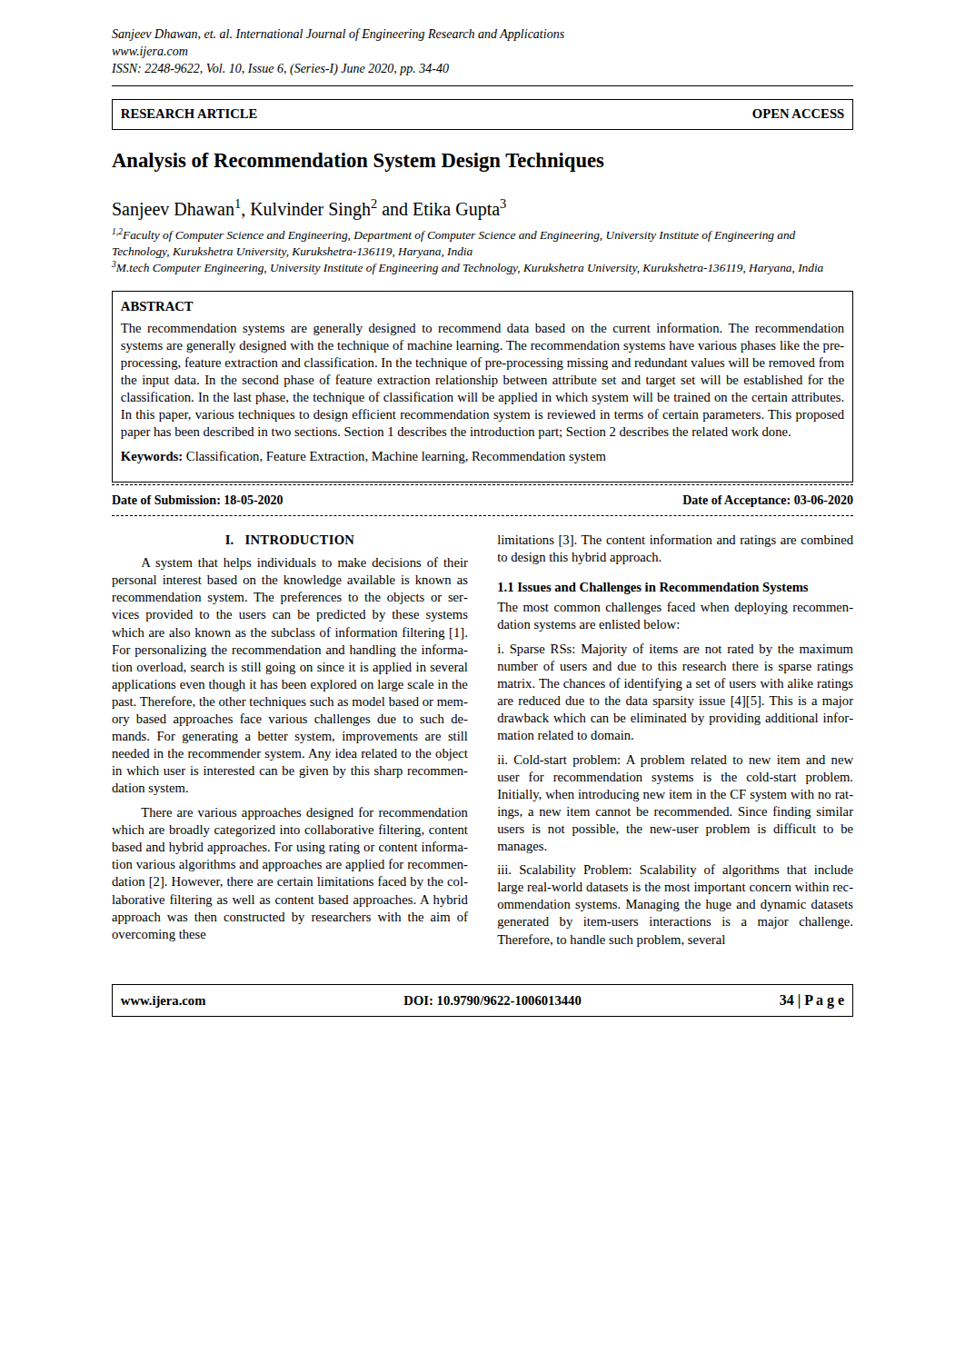Sanjeev Dhawan, et. al. International Journal of Engineering Research and Applications
www.ijera.com
ISSN: 2248-9622, Vol. 10, Issue 6, (Series-I) June 2020, pp. 34-40
RESEARCH ARTICLE OPEN ACCESS
Analysis of Recommendation System Design Techniques
Sanjeev Dhawan1, Kulvinder Singh2 and Etika Gupta3
1,2Faculty of Computer Science and Engineering, Department of Computer Science and Engineering, University Institute of Engineering and Technology, Kurukshetra University, Kurukshetra-136119, Haryana, India
3M.tech Computer Engineering, University Institute of Engineering and Technology, Kurukshetra University, Kurukshetra-136119, Haryana, India
ABSTRACT
The recommendation systems are generally designed to recommend data based on the current information. The recommendation systems are generally designed with the technique of machine learning. The recommendation systems have various phases like the pre-processing, feature extraction and classification. In the technique of pre-processing missing and redundant values will be removed from the input data. In the second phase of feature extraction relationship between attribute set and target set will be established for the classification. In the last phase, the technique of classification will be applied in which system will be trained on the certain attributes. In this paper, various techniques to design efficient recommendation system is reviewed in terms of certain parameters. This proposed paper has been described in two sections. Section 1 describes the introduction part; Section 2 describes the related work done.
Keywords: Classification, Feature Extraction, Machine learning, Recommendation system
Date of Submission: 18-05-2020 Date of Acceptance: 03-06-2020
I. INTRODUCTION
A system that helps individuals to make decisions of their personal interest based on the knowledge available is known as recommendation system. The preferences to the objects or services provided to the users can be predicted by these systems which are also known as the subclass of information filtering [1]. For personalizing the recommendation and handling the information overload, search is still going on since it is applied in several applications even though it has been explored on large scale in the past. Therefore, the other techniques such as model based or memory based approaches face various challenges due to such demands. For generating a better system, improvements are still needed in the recommender system. Any idea related to the object in which user is interested can be given by this sharp recommendation system.
There are various approaches designed for recommendation which are broadly categorized into collaborative filtering, content based and hybrid approaches. For using rating or content information various algorithms and approaches are applied for recommendation [2]. However, there are certain limitations faced by the collaborative filtering as well as content based approaches. A hybrid approach was then constructed by researchers with the aim of overcoming these
limitations [3]. The content information and ratings are combined to design this hybrid approach.
1.1 Issues and Challenges in Recommendation Systems
The most common challenges faced when deploying recommendation systems are enlisted below:
i. Sparse RSs: Majority of items are not rated by the maximum number of users and due to this research there is sparse ratings matrix. The chances of identifying a set of users with alike ratings are reduced due to the data sparsity issue [4][5]. This is a major drawback which can be eliminated by providing additional information related to domain.
ii. Cold-start problem: A problem related to new item and new user for recommendation systems is the cold-start problem. Initially, when introducing new item in the CF system with no ratings, a new item cannot be recommended. Since finding similar users is not possible, the new-user problem is difficult to be manages.
iii. Scalability Problem: Scalability of algorithms that include large real-world datasets is the most important concern within recommendation systems. Managing the huge and dynamic datasets generated by item-users interactions is a major challenge. Therefore, to handle such problem, several
www.ijera.com DOI: 10.9790/9622-1006013440 34 | P a g e